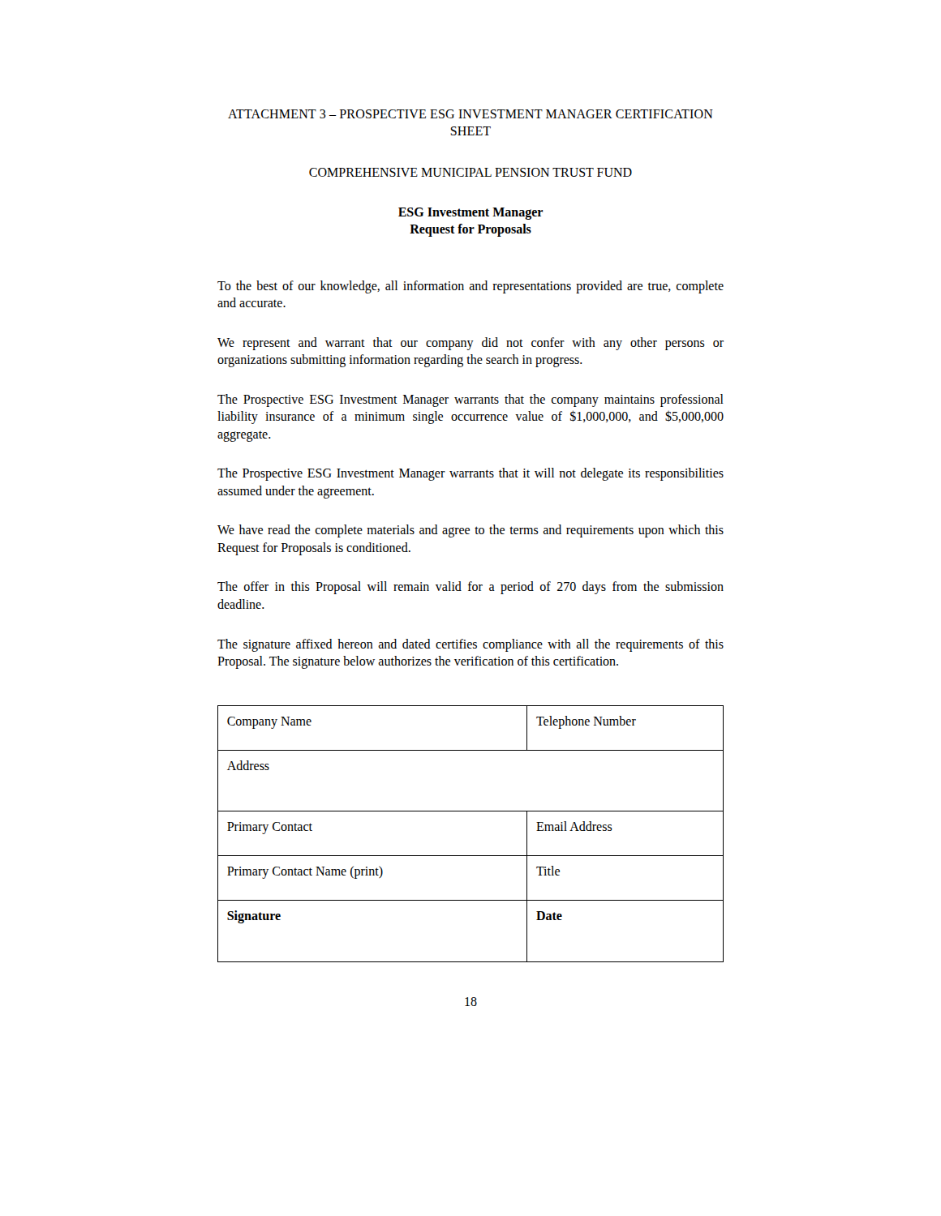ATTACHMENT 3 – PROSPECTIVE ESG INVESTMENT MANAGER CERTIFICATION SHEET
COMPREHENSIVE MUNICIPAL PENSION TRUST FUND
ESG Investment Manager
Request for Proposals
To the best of our knowledge, all information and representations provided are true, complete and accurate.
We represent and warrant that our company did not confer with any other persons or organizations submitting information regarding the search in progress.
The Prospective ESG Investment Manager warrants that the company maintains professional liability insurance of a minimum single occurrence value of $1,000,000, and $5,000,000 aggregate.
The Prospective ESG Investment Manager warrants that it will not delegate its responsibilities assumed under the agreement.
We have read the complete materials and agree to the terms and requirements upon which this Request for Proposals is conditioned.
The offer in this Proposal will remain valid for a period of 270 days from the submission deadline.
The signature affixed hereon and dated certifies compliance with all the requirements of this Proposal. The signature below authorizes the verification of this certification.
| Company Name | Telephone Number |
| Address |
| Primary Contact | Email Address |
| Primary Contact Name (print) | Title |
| Signature | Date |
18